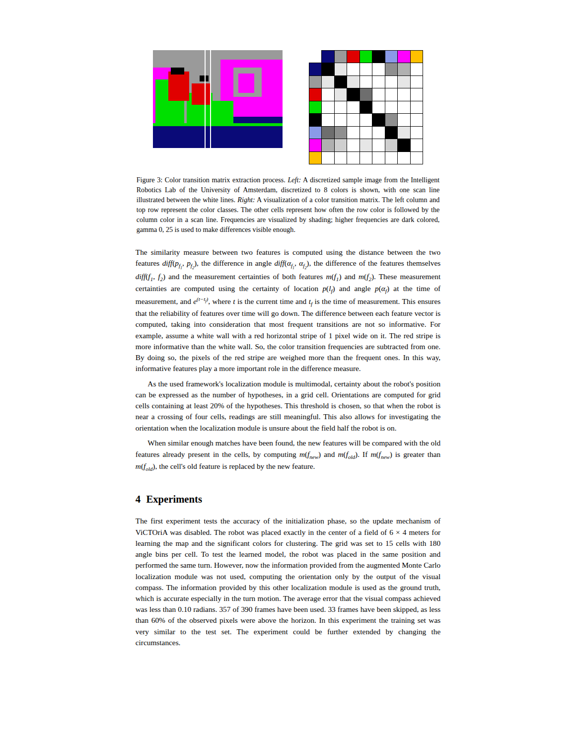Figure 3: Color transition matrix extraction process. Left: A discretized sample image from the Intelligent Robotics Lab of the University of Amsterdam, discretized to 8 colors is shown, with one scan line illustrated between the white lines. Right: A visualization of a color transition matrix. The left column and top row represent the color classes. The other cells represent how often the row color is followed by the column color in a scan line. Frequencies are visualized by shading; higher frequencies are dark colored, gamma 0, 25 is used to make differences visible enough.
The similarity measure between two features is computed using the distance between the two features diff(pf1, pf2), the difference in angle diff(αf1, αf2), the difference of the features themselves diff(f1, f2) and the measurement certainties of both features m(f1) and m(f2). These measurement certainties are computed using the certainty of location p(lf) and angle p(αf) at the time of measurement, and e(t−tf), where t is the current time and tf is the time of measurement. This ensures that the reliability of features over time will go down. The difference between each feature vector is computed, taking into consideration that most frequent transitions are not so informative. For example, assume a white wall with a red horizontal stripe of 1 pixel wide on it. The red stripe is more informative than the white wall. So, the color transition frequencies are subtracted from one. By doing so, the pixels of the red stripe are weighed more than the frequent ones. In this way, informative features play a more important role in the difference measure.
As the used framework's localization module is multimodal, certainty about the robot's position can be expressed as the number of hypotheses, in a grid cell. Orientations are computed for grid cells containing at least 20% of the hypotheses. This threshold is chosen, so that when the robot is near a crossing of four cells, readings are still meaningful. This also allows for investigating the orientation when the localization module is unsure about the field half the robot is on.
When similar enough matches have been found, the new features will be compared with the old features already present in the cells, by computing m(fnew) and m(fold). If m(fnew) is greater than m(fold), the cell's old feature is replaced by the new feature.
4 Experiments
The first experiment tests the accuracy of the initialization phase, so the update mechanism of ViCTOriA was disabled. The robot was placed exactly in the center of a field of 6 × 4 meters for learning the map and the significant colors for clustering. The grid was set to 15 cells with 180 angle bins per cell. To test the learned model, the robot was placed in the same position and performed the same turn. However, now the information provided from the augmented Monte Carlo localization module was not used, computing the orientation only by the output of the visual compass. The information provided by this other localization module is used as the ground truth, which is accurate especially in the turn motion. The average error that the visual compass achieved was less than 0.10 radians. 357 of 390 frames have been used. 33 frames have been skipped, as less than 60% of the observed pixels were above the horizon. In this experiment the training set was very similar to the test set. The experiment could be further extended by changing the circumstances.